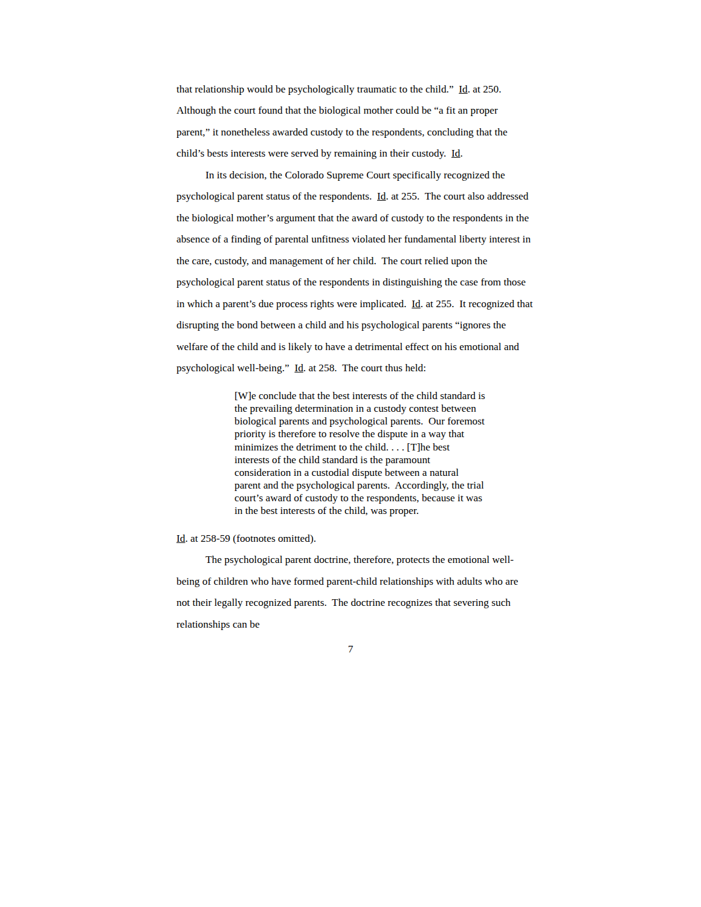that relationship would be psychologically traumatic to the child.” Id. at 250. Although the court found that the biological mother could be “a fit an proper parent,” it nonetheless awarded custody to the respondents, concluding that the child’s bests interests were served by remaining in their custody. Id.
In its decision, the Colorado Supreme Court specifically recognized the psychological parent status of the respondents. Id. at 255. The court also addressed the biological mother’s argument that the award of custody to the respondents in the absence of a finding of parental unfitness violated her fundamental liberty interest in the care, custody, and management of her child. The court relied upon the psychological parent status of the respondents in distinguishing the case from those in which a parent’s due process rights were implicated. Id. at 255. It recognized that disrupting the bond between a child and his psychological parents “ignores the welfare of the child and is likely to have a detrimental effect on his emotional and psychological well-being.” Id. at 258. The court thus held:
[W]e conclude that the best interests of the child standard is the prevailing determination in a custody contest between biological parents and psychological parents. Our foremost priority is therefore to resolve the dispute in a way that minimizes the detriment to the child. . . . [T]he best interests of the child standard is the paramount consideration in a custodial dispute between a natural parent and the psychological parents. Accordingly, the trial court’s award of custody to the respondents, because it was in the best interests of the child, was proper.
Id. at 258-59 (footnotes omitted).
The psychological parent doctrine, therefore, protects the emotional well-being of children who have formed parent-child relationships with adults who are not their legally recognized parents. The doctrine recognizes that severing such relationships can be
7